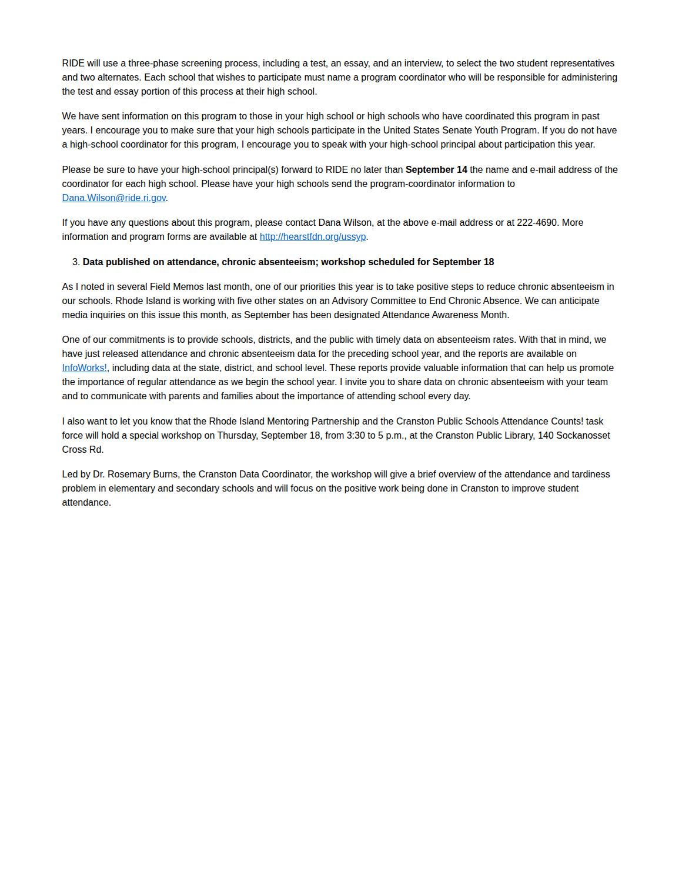RIDE will use a three-phase screening process, including a test, an essay, and an interview, to select the two student representatives and two alternates. Each school that wishes to participate must name a program coordinator who will be responsible for administering the test and essay portion of this process at their high school.
We have sent information on this program to those in your high school or high schools who have coordinated this program in past years. I encourage you to make sure that your high schools participate in the United States Senate Youth Program. If you do not have a high-school coordinator for this program, I encourage you to speak with your high-school principal about participation this year.
Please be sure to have your high-school principal(s) forward to RIDE no later than September 14 the name and e-mail address of the coordinator for each high school. Please have your high schools send the program-coordinator information to Dana.Wilson@ride.ri.gov.
If you have any questions about this program, please contact Dana Wilson, at the above e-mail address or at 222-4690. More information and program forms are available at http://hearstfdn.org/ussyp.
Data published on attendance, chronic absenteeism; workshop scheduled for September 18
As I noted in several Field Memos last month, one of our priorities this year is to take positive steps to reduce chronic absenteeism in our schools. Rhode Island is working with five other states on an Advisory Committee to End Chronic Absence. We can anticipate media inquiries on this issue this month, as September has been designated Attendance Awareness Month.
One of our commitments is to provide schools, districts, and the public with timely data on absenteeism rates. With that in mind, we have just released attendance and chronic absenteeism data for the preceding school year, and the reports are available on InfoWorks!, including data at the state, district, and school level. These reports provide valuable information that can help us promote the importance of regular attendance as we begin the school year. I invite you to share data on chronic absenteeism with your team and to communicate with parents and families about the importance of attending school every day.
I also want to let you know that the Rhode Island Mentoring Partnership and the Cranston Public Schools Attendance Counts! task force will hold a special workshop on Thursday, September 18, from 3:30 to 5 p.m., at the Cranston Public Library, 140 Sockanosset Cross Rd.
Led by Dr. Rosemary Burns, the Cranston Data Coordinator, the workshop will give a brief overview of the attendance and tardiness problem in elementary and secondary schools and will focus on the positive work being done in Cranston to improve student attendance.